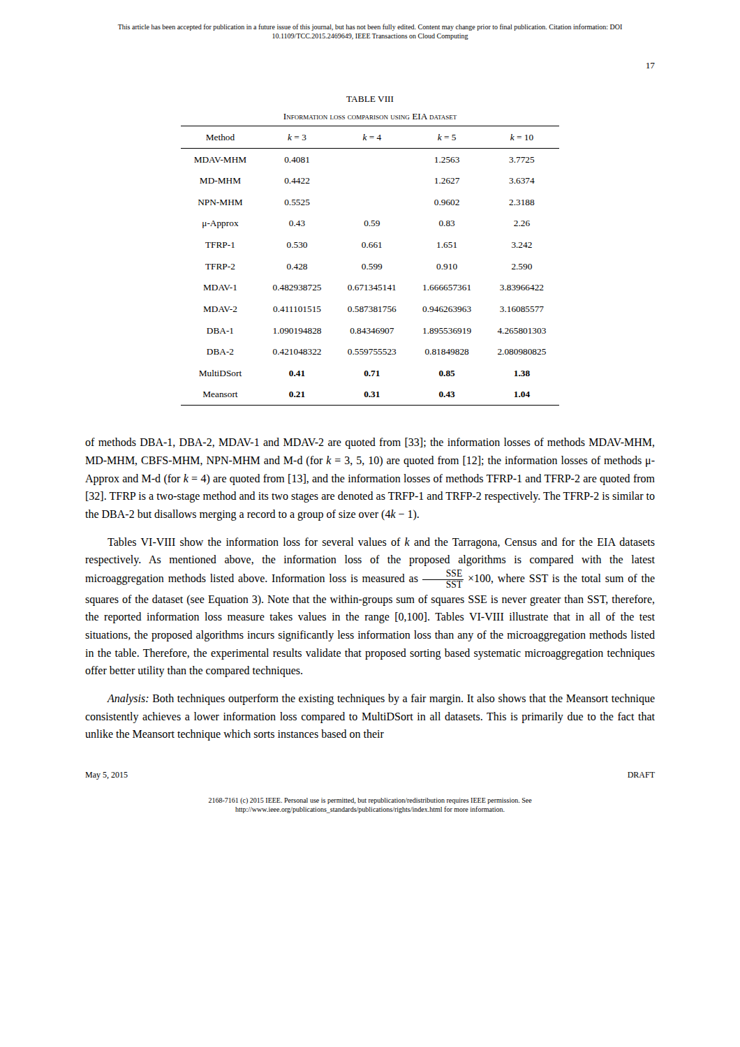This article has been accepted for publication in a future issue of this journal, but has not been fully edited. Content may change prior to final publication. Citation information: DOI
10.1109/TCC.2015.2469649, IEEE Transactions on Cloud Computing
17
TABLE VIII
Information loss comparison using EIA dataset
| Method | k = 3 | k = 4 | k = 5 | k = 10 |
| --- | --- | --- | --- | --- |
| MDAV-MHM | 0.4081 | | 1.2563 | 3.7725 |
| MD-MHM | 0.4422 | | 1.2627 | 3.6374 |
| NPN-MHM | 0.5525 | | 0.9602 | 2.3188 |
| μ-Approx | 0.43 | 0.59 | 0.83 | 2.26 |
| TFRP-1 | 0.530 | 0.661 | 1.651 | 3.242 |
| TFRP-2 | 0.428 | 0.599 | 0.910 | 2.590 |
| MDAV-1 | 0.482938725 | 0.671345141 | 1.666657361 | 3.83966422 |
| MDAV-2 | 0.411101515 | 0.587381756 | 0.946263963 | 3.16085577 |
| DBA-1 | 1.090194828 | 0.84346907 | 1.895536919 | 4.265801303 |
| DBA-2 | 0.421048322 | 0.559755523 | 0.81849828 | 2.080980825 |
| MultiDSort | 0.41 | 0.71 | 0.85 | 1.38 |
| Meansort | 0.21 | 0.31 | 0.43 | 1.04 |
of methods DBA-1, DBA-2, MDAV-1 and MDAV-2 are quoted from [33]; the information losses of methods MDAV-MHM, MD-MHM, CBFS-MHM, NPN-MHM and M-d (for k = 3, 5, 10) are quoted from [12]; the information losses of methods μ-Approx and M-d (for k = 4) are quoted from [13], and the information losses of methods TFRP-1 and TFRP-2 are quoted from [32]. TFRP is a two-stage method and its two stages are denoted as TRFP-1 and TRFP-2 respectively. The TFRP-2 is similar to the DBA-2 but disallows merging a record to a group of size over (4k − 1).
Tables VI-VIII show the information loss for several values of k and the Tarragona, Census and for the EIA datasets respectively. As mentioned above, the information loss of the proposed algorithms is compared with the latest microaggregation methods listed above. Information loss is measured as SSE SST ×100, where SST is the total sum of the squares of the dataset (see Equation 3). Note that the within-groups sum of squares SSE is never greater than SST, therefore, the reported information loss measure takes values in the range [0,100]. Tables VI-VIII illustrate that in all of the test situations, the proposed algorithms incurs significantly less information loss than any of the microaggregation methods listed in the table. Therefore, the experimental results validate that proposed sorting based systematic microaggregation techniques offer better utility than the compared techniques.
Analysis: Both techniques outperform the existing techniques by a fair margin. It also shows that the Meansort technique consistently achieves a lower information loss compared to MultiDSort in all datasets. This is primarily due to the fact that unlike the Meansort technique which sorts instances based on their
May 5, 2015 DRAFT
2168-7161 (c) 2015 IEEE. Personal use is permitted, but republication/redistribution requires IEEE permission. See
http://www.ieee.org/publications_standards/publications/rights/index.html for more information.